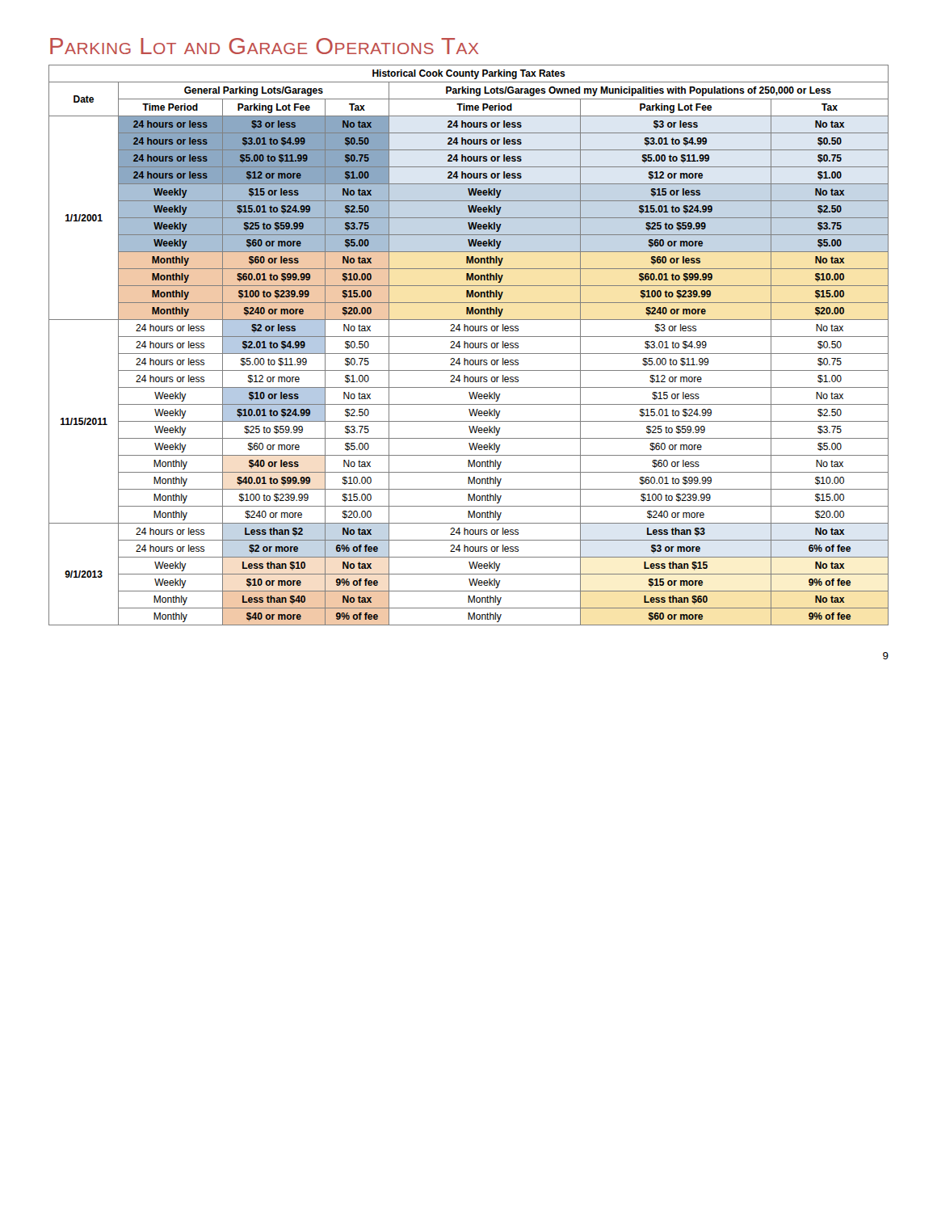Parking Lot and Garage Operations Tax
| Historical Cook County Parking Tax Rates |
| --- |
| Date | General Parking Lots/Garages | Parking Lots/Garages Owned my Municipalities with Populations of 250,000 or Less |
| Time Period | Parking Lot Fee | Tax | Time Period | Parking Lot Fee | Tax |
| 1/1/2001 | 24 hours or less | $3 or less | No tax | 24 hours or less | $3 or less | No tax |
| 24 hours or less | $3.01 to $4.99 | $0.50 | 24 hours or less | $3.01 to $4.99 | $0.50 |
| 24 hours or less | $5.00 to $11.99 | $0.75 | 24 hours or less | $5.00 to $11.99 | $0.75 |
| 24 hours or less | $12 or more | $1.00 | 24 hours or less | $12 or more | $1.00 |
| Weekly | $15 or less | No tax | Weekly | $15 or less | No tax |
| Weekly | $15.01 to $24.99 | $2.50 | Weekly | $15.01 to $24.99 | $2.50 |
| Weekly | $25 to $59.99 | $3.75 | Weekly | $25 to $59.99 | $3.75 |
| Weekly | $60 or more | $5.00 | Weekly | $60 or more | $5.00 |
| Monthly | $60 or less | No tax | Monthly | $60 or less | No tax |
| Monthly | $60.01 to $99.99 | $10.00 | Monthly | $60.01 to $99.99 | $10.00 |
| Monthly | $100 to $239.99 | $15.00 | Monthly | $100 to $239.99 | $15.00 |
| Monthly | $240 or more | $20.00 | Monthly | $240 or more | $20.00 |
| 11/15/2011 | 24 hours or less | $2 or less | No tax | 24 hours or less | $3 or less | No tax |
| 24 hours or less | $2.01 to $4.99 | $0.50 | 24 hours or less | $3.01 to $4.99 | $0.50 |
| 24 hours or less | $5.00 to $11.99 | $0.75 | 24 hours or less | $5.00 to $11.99 | $0.75 |
| 24 hours or less | $12 or more | $1.00 | 24 hours or less | $12 or more | $1.00 |
| Weekly | $10 or less | No tax | Weekly | $15 or less | No tax |
| Weekly | $10.01 to $24.99 | $2.50 | Weekly | $15.01 to $24.99 | $2.50 |
| Weekly | $25 to $59.99 | $3.75 | Weekly | $25 to $59.99 | $3.75 |
| Weekly | $60 or more | $5.00 | Weekly | $60 or more | $5.00 |
| Monthly | $40 or less | No tax | Monthly | $60 or less | No tax |
| Monthly | $40.01 to $99.99 | $10.00 | Monthly | $60.01 to $99.99 | $10.00 |
| Monthly | $100 to $239.99 | $15.00 | Monthly | $100 to $239.99 | $15.00 |
| Monthly | $240 or more | $20.00 | Monthly | $240 or more | $20.00 |
| 9/1/2013 | 24 hours or less | Less than $2 | No tax | 24 hours or less | Less than $3 | No tax |
| 24 hours or less | $2 or more | 6% of fee | 24 hours or less | $3 or more | 6% of fee |
| Weekly | Less than $10 | No tax | Weekly | Less than $15 | No tax |
| Weekly | $10 or more | 9% of fee | Weekly | $15 or more | 9% of fee |
| Monthly | Less than $40 | No tax | Monthly | Less than $60 | No tax |
| Monthly | $40 or more | 9% of fee | Monthly | $60 or more | 9% of fee |
9